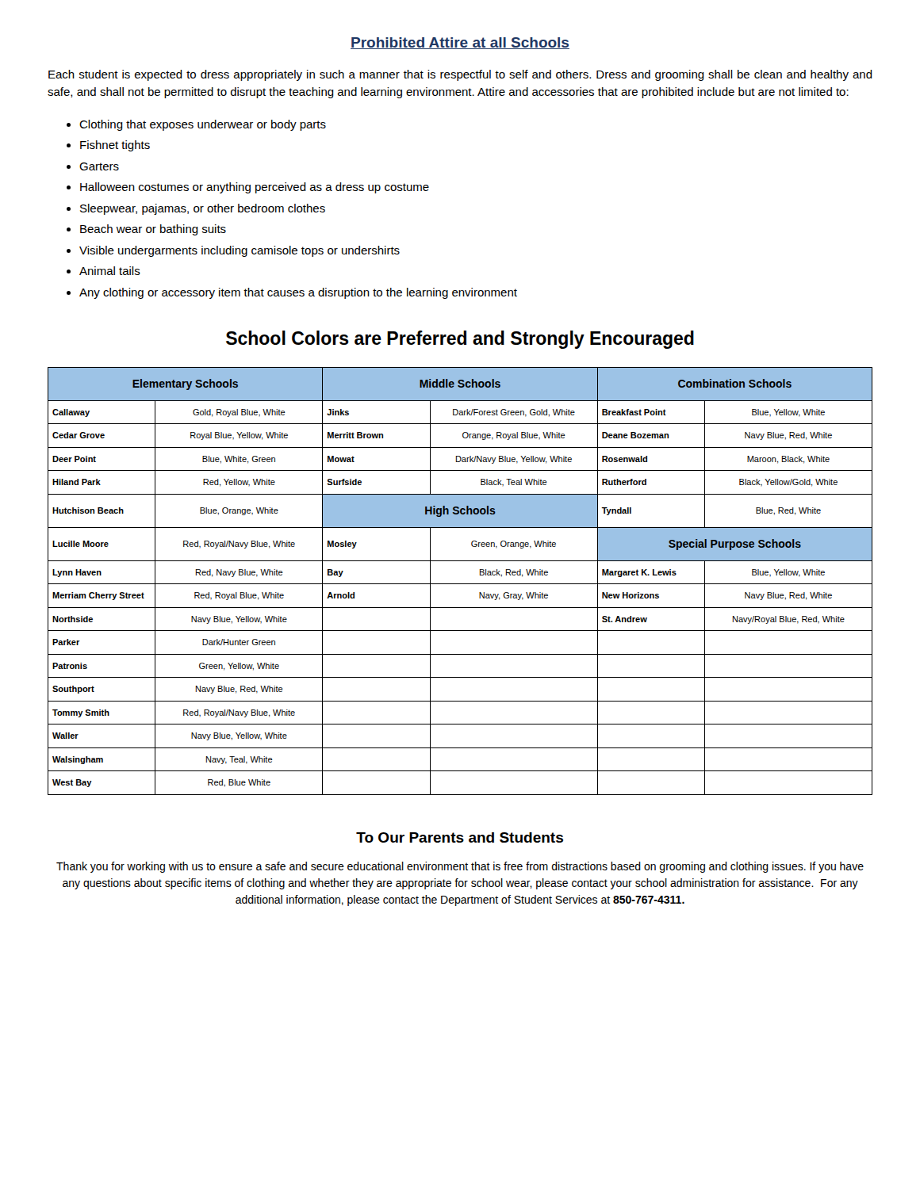Prohibited Attire at all Schools
Each student is expected to dress appropriately in such a manner that is respectful to self and others. Dress and grooming shall be clean and healthy and safe, and shall not be permitted to disrupt the teaching and learning environment. Attire and accessories that are prohibited include but are not limited to:
Clothing that exposes underwear or body parts
Fishnet tights
Garters
Halloween costumes or anything perceived as a dress up costume
Sleepwear, pajamas, or other bedroom clothes
Beach wear or bathing suits
Visible undergarments including camisole tops or undershirts
Animal tails
Any clothing or accessory item that causes a disruption to the learning environment
School Colors are Preferred and Strongly Encouraged
| Elementary Schools | Middle Schools | Combination Schools |
| --- | --- | --- |
| Callaway | Gold, Royal Blue, White | Jinks | Dark/Forest Green, Gold, White | Breakfast Point | Blue, Yellow, White |
| Cedar Grove | Royal Blue, Yellow, White | Merritt Brown | Orange, Royal Blue, White | Deane Bozeman | Navy Blue, Red, White |
| Deer Point | Blue, White, Green | Mowat | Dark/Navy Blue, Yellow, White | Rosenwald | Maroon, Black, White |
| Hiland Park | Red, Yellow, White | Surfside | Black, Teal White | Rutherford | Black, Yellow/Gold, White |
| Hutchison Beach | Blue, Orange, White | High Schools | Tyndall | Blue, Red, White |
| Lucille Moore | Red, Royal/Navy Blue, White | Mosley | Green, Orange, White | Special Purpose Schools |
| Lynn Haven | Red, Navy Blue, White | Bay | Black, Red, White | Margaret K. Lewis | Blue, Yellow, White |
| Merriam Cherry Street | Red, Royal Blue, White | Arnold | Navy, Gray, White | New Horizons | Navy Blue, Red, White |
| Northside | Navy Blue, Yellow, White | | | St. Andrew | Navy/Royal Blue, Red, White |
| Parker | Dark/Hunter Green | | | | |
| Patronis | Green, Yellow, White | | | | |
| Southport | Navy Blue, Red, White | | | | |
| Tommy Smith | Red, Royal/Navy Blue, White | | | | |
| Waller | Navy Blue, Yellow, White | | | | |
| Walsingham | Navy, Teal, White | | | | |
| West Bay | Red, Blue White | | | | |
To Our Parents and Students
Thank you for working with us to ensure a safe and secure educational environment that is free from distractions based on grooming and clothing issues. If you have any questions about specific items of clothing and whether they are appropriate for school wear, please contact your school administration for assistance. For any additional information, please contact the Department of Student Services at 850-767-4311.